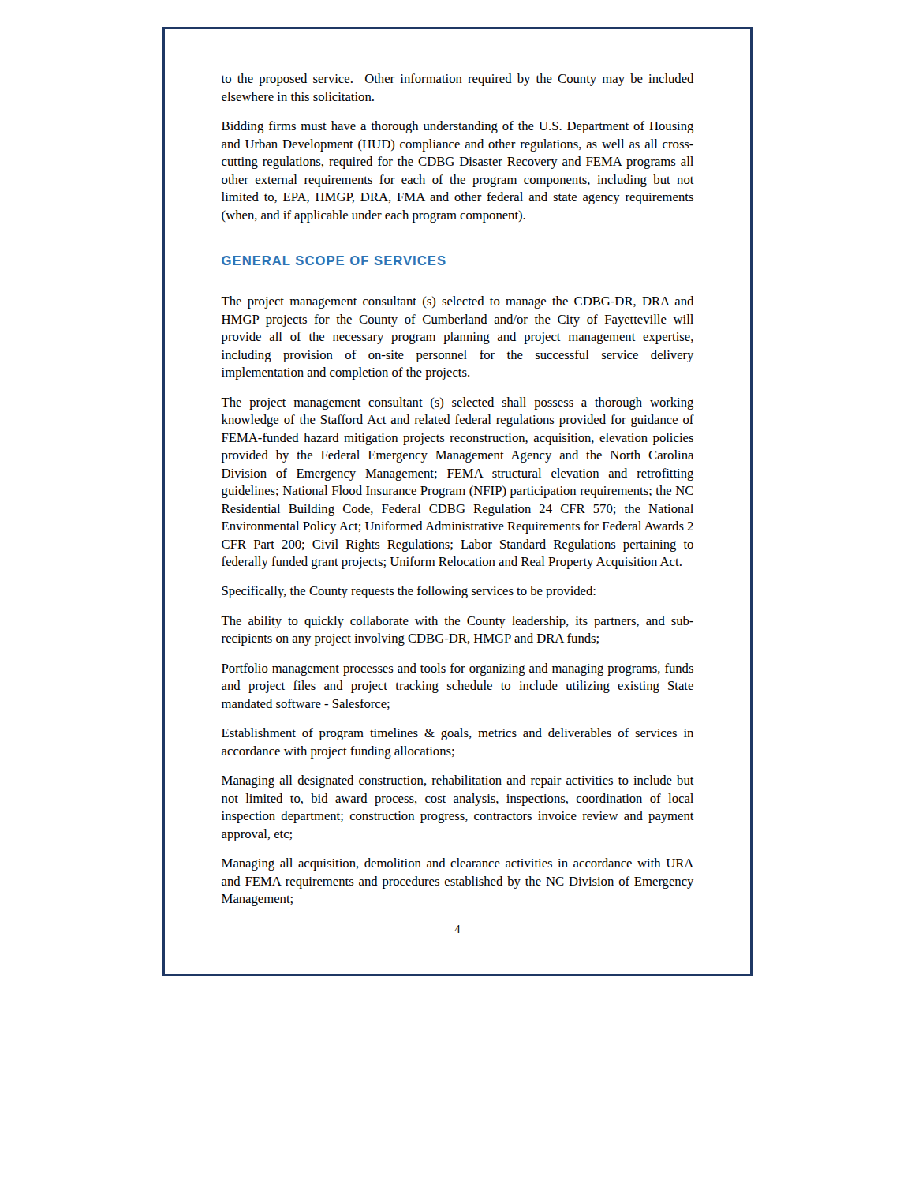to the proposed service. Other information required by the County may be included elsewhere in this solicitation.
Bidding firms must have a thorough understanding of the U.S. Department of Housing and Urban Development (HUD) compliance and other regulations, as well as all cross-cutting regulations, required for the CDBG Disaster Recovery and FEMA programs all other external requirements for each of the program components, including but not limited to, EPA, HMGP, DRA, FMA and other federal and state agency requirements (when, and if applicable under each program component).
GENERAL SCOPE OF SERVICES
The project management consultant (s) selected to manage the CDBG-DR, DRA and HMGP projects for the County of Cumberland and/or the City of Fayetteville will provide all of the necessary program planning and project management expertise, including provision of on-site personnel for the successful service delivery implementation and completion of the projects.
The project management consultant (s) selected shall possess a thorough working knowledge of the Stafford Act and related federal regulations provided for guidance of FEMA-funded hazard mitigation projects reconstruction, acquisition, elevation policies provided by the Federal Emergency Management Agency and the North Carolina Division of Emergency Management; FEMA structural elevation and retrofitting guidelines; National Flood Insurance Program (NFIP) participation requirements; the NC Residential Building Code, Federal CDBG Regulation 24 CFR 570; the National Environmental Policy Act; Uniformed Administrative Requirements for Federal Awards 2 CFR Part 200; Civil Rights Regulations; Labor Standard Regulations pertaining to federally funded grant projects; Uniform Relocation and Real Property Acquisition Act.
Specifically, the County requests the following services to be provided:
The ability to quickly collaborate with the County leadership, its partners, and sub-recipients on any project involving CDBG-DR, HMGP and DRA funds;
Portfolio management processes and tools for organizing and managing programs, funds and project files and project tracking schedule to include utilizing existing State mandated software - Salesforce;
Establishment of program timelines & goals, metrics and deliverables of services in accordance with project funding allocations;
Managing all designated construction, rehabilitation and repair activities to include but not limited to, bid award process, cost analysis, inspections, coordination of local inspection department; construction progress, contractors invoice review and payment approval, etc;
Managing all acquisition, demolition and clearance activities in accordance with URA and FEMA requirements and procedures established by the NC Division of Emergency Management;
4